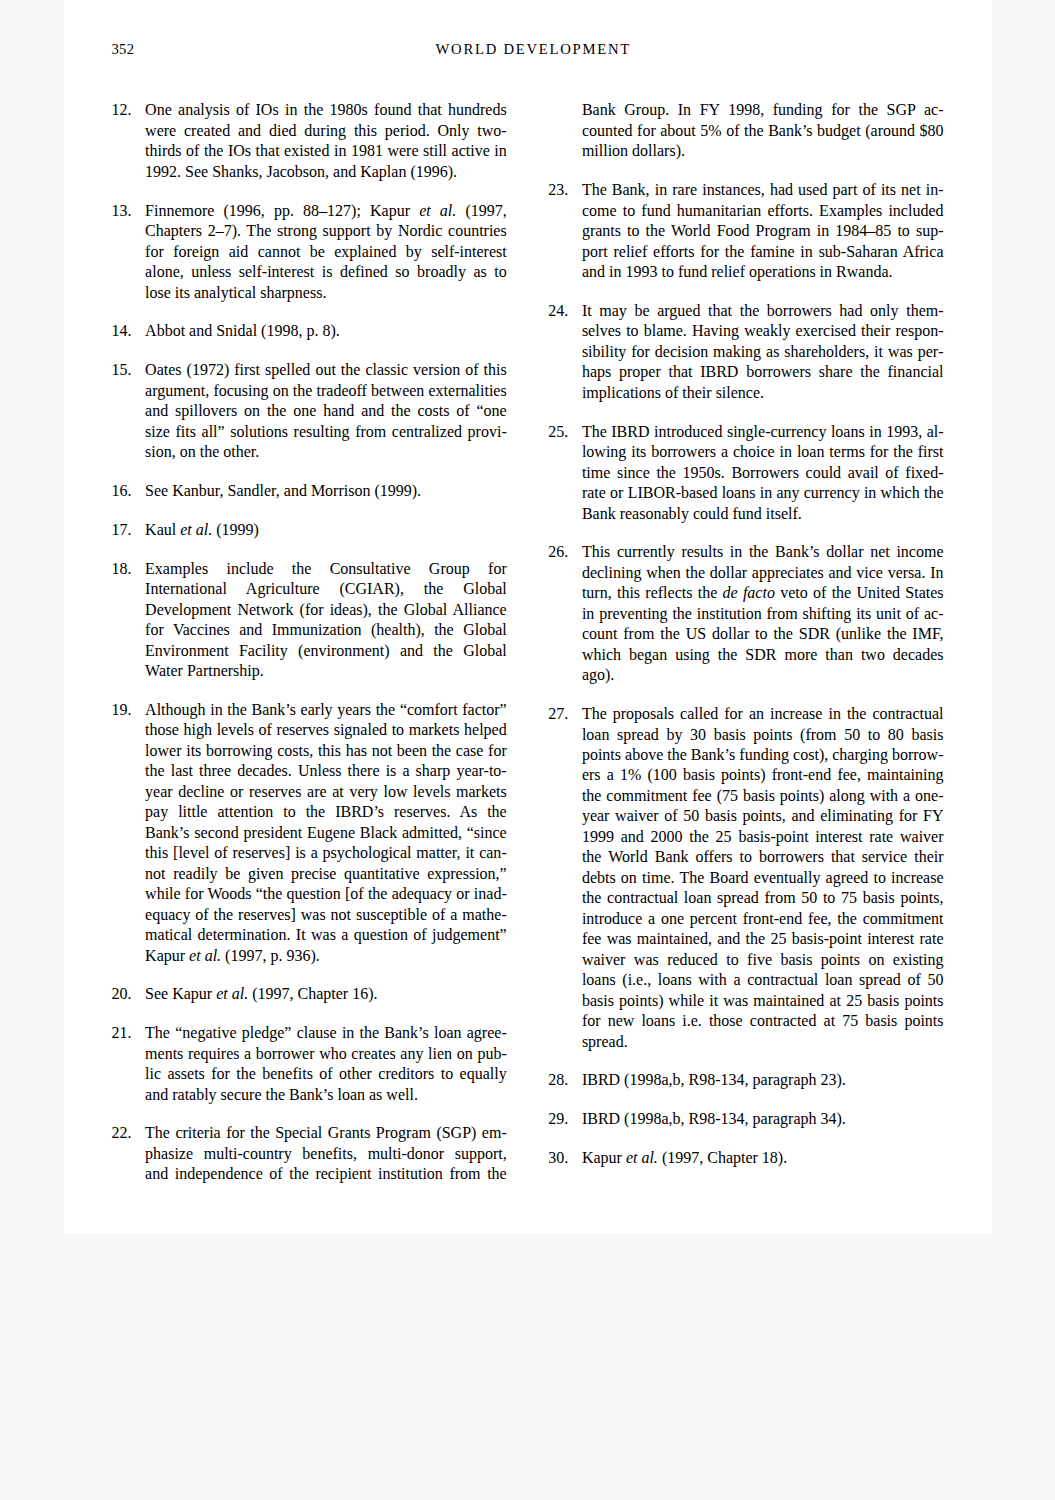352 World Development
12. One analysis of IOs in the 1980s found that hundreds were created and died during this period. Only two-thirds of the IOs that existed in 1981 were still active in 1992. See Shanks, Jacobson, and Kaplan (1996).
13. Finnemore (1996, pp. 88–127); Kapur et al. (1997, Chapters 2–7). The strong support by Nordic countries for foreign aid cannot be explained by self-interest alone, unless self-interest is defined so broadly as to lose its analytical sharpness.
14. Abbot and Snidal (1998, p. 8).
15. Oates (1972) first spelled out the classic version of this argument, focusing on the tradeoff between externalities and spillovers on the one hand and the costs of “one size fits all” solutions resulting from centralized provision, on the other.
16. See Kanbur, Sandler, and Morrison (1999).
17. Kaul et al. (1999)
18. Examples include the Consultative Group for International Agriculture (CGIAR), the Global Development Network (for ideas), the Global Alliance for Vaccines and Immunization (health), the Global Environment Facility (environment) and the Global Water Partnership.
19. Although in the Bank’s early years the “comfort factor” those high levels of reserves signaled to markets helped lower its borrowing costs, this has not been the case for the last three decades. Unless there is a sharp year-to-year decline or reserves are at very low levels markets pay little attention to the IBRD’s reserves. As the Bank’s second president Eugene Black admitted, “since this [level of reserves] is a psychological matter, it cannot readily be given precise quantitative expression,” while for Woods “the question [of the adequacy or inadequacy of the reserves] was not susceptible of a mathematical determination. It was a question of judgement” Kapur et al. (1997, p. 936).
20. See Kapur et al. (1997, Chapter 16).
21. The “negative pledge” clause in the Bank’s loan agreements requires a borrower who creates any lien on public assets for the benefits of other creditors to equally and ratably secure the Bank’s loan as well.
22. The criteria for the Special Grants Program (SGP) emphasize multi-country benefits, multi-donor support, and independence of the recipient institution from the Bank Group. In FY 1998, funding for the SGP accounted for about 5% of the Bank’s budget (around $80 million dollars).
23. The Bank, in rare instances, had used part of its net income to fund humanitarian efforts. Examples included grants to the World Food Program in 1984–85 to support relief efforts for the famine in sub-Saharan Africa and in 1993 to fund relief operations in Rwanda.
24. It may be argued that the borrowers had only themselves to blame. Having weakly exercised their responsibility for decision making as shareholders, it was perhaps proper that IBRD borrowers share the financial implications of their silence.
25. The IBRD introduced single-currency loans in 1993, allowing its borrowers a choice in loan terms for the first time since the 1950s. Borrowers could avail of fixed-rate or LIBOR-based loans in any currency in which the Bank reasonably could fund itself.
26. This currently results in the Bank’s dollar net income declining when the dollar appreciates and vice versa. In turn, this reflects the de facto veto of the United States in preventing the institution from shifting its unit of account from the US dollar to the SDR (unlike the IMF, which began using the SDR more than two decades ago).
27. The proposals called for an increase in the contractual loan spread by 30 basis points (from 50 to 80 basis points above the Bank’s funding cost), charging borrowers a 1% (100 basis points) front-end fee, maintaining the commitment fee (75 basis points) along with a one-year waiver of 50 basis points, and eliminating for FY 1999 and 2000 the 25 basis-point interest rate waiver the World Bank offers to borrowers that service their debts on time. The Board eventually agreed to increase the contractual loan spread from 50 to 75 basis points, introduce a one percent front-end fee, the commitment fee was maintained, and the 25 basis-point interest rate waiver was reduced to five basis points on existing loans (i.e., loans with a contractual loan spread of 50 basis points) while it was maintained at 25 basis points for new loans i.e. those contracted at 75 basis points spread.
28. IBRD (1998a,b, R98-134, paragraph 23).
29. IBRD (1998a,b, R98-134, paragraph 34).
30. Kapur et al. (1997, Chapter 18).